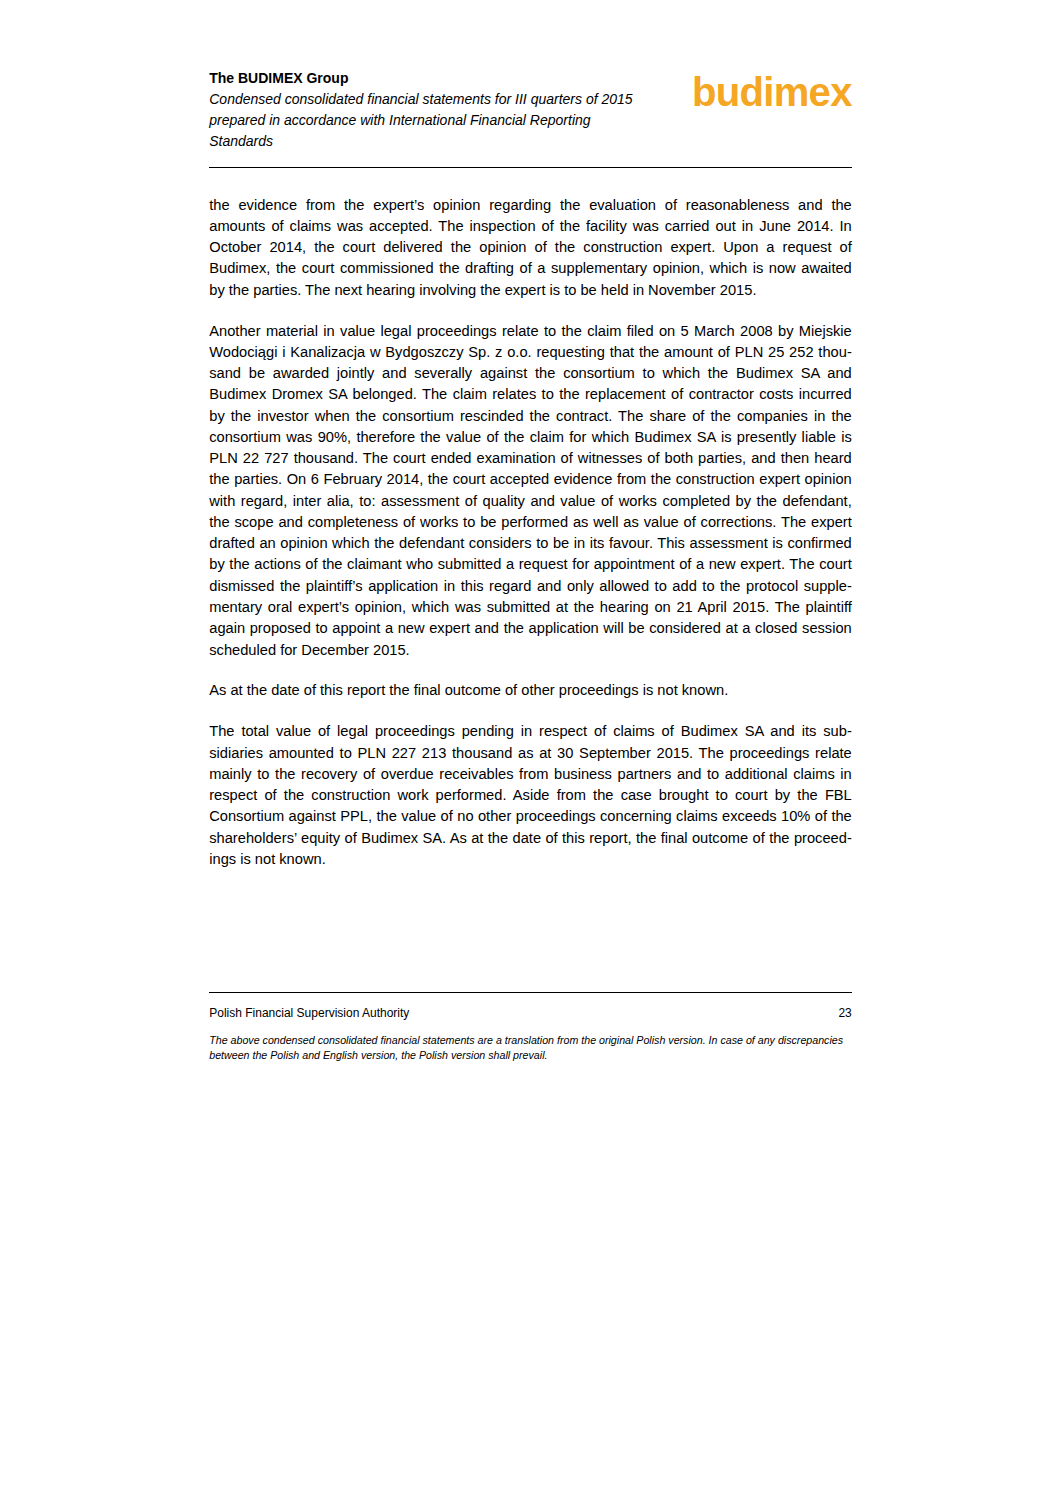The BUDIMEX Group
Condensed consolidated financial statements for III quarters of 2015
prepared in accordance with International Financial Reporting Standards
budimex
the evidence from the expert’s opinion regarding the evaluation of reasonableness and the amounts of claims was accepted. The inspection of the facility was carried out in June 2014. In October 2014, the court delivered the opinion of the construction expert. Upon a request of Budimex, the court commissioned the drafting of a supplementary opinion, which is now awaited by the parties. The next hearing involving the expert is to be held in November 2015.
Another material in value legal proceedings relate to the claim filed on 5 March 2008 by Miejskie Wodociągi i Kanalizacja w Bydgoszczy Sp. z o.o. requesting that the amount of PLN 25 252 thousand be awarded jointly and severally against the consortium to which the Budimex SA and Budimex Dromex SA belonged. The claim relates to the replacement of contractor costs incurred by the investor when the consortium rescinded the contract. The share of the companies in the consortium was 90%, therefore the value of the claim for which Budimex SA is presently liable is PLN 22 727 thousand. The court ended examination of witnesses of both parties, and then heard the parties. On 6 February 2014, the court accepted evidence from the construction expert opinion with regard, inter alia, to: assessment of quality and value of works completed by the defendant, the scope and completeness of works to be performed as well as value of corrections. The expert drafted an opinion which the defendant considers to be in its favour. This assessment is confirmed by the actions of the claimant who submitted a request for appointment of a new expert. The court dismissed the plaintiff’s application in this regard and only allowed to add to the protocol supplementary oral expert’s opinion, which was submitted at the hearing on 21 April 2015. The plaintiff again proposed to appoint a new expert and the application will be considered at a closed session scheduled for December 2015.
As at the date of this report the final outcome of other proceedings is not known.
The total value of legal proceedings pending in respect of claims of Budimex SA and its subsidiaries amounted to PLN 227 213 thousand as at 30 September 2015. The proceedings relate mainly to the recovery of overdue receivables from business partners and to additional claims in respect of the construction work performed. Aside from the case brought to court by the FBL Consortium against PPL, the value of no other proceedings concerning claims exceeds 10% of the shareholders’ equity of Budimex SA. As at the date of this report, the final outcome of the proceedings is not known.
Polish Financial Supervision Authority 23
The above condensed consolidated financial statements are a translation from the original Polish version. In case of any discrepancies between the Polish and English version, the Polish version shall prevail.